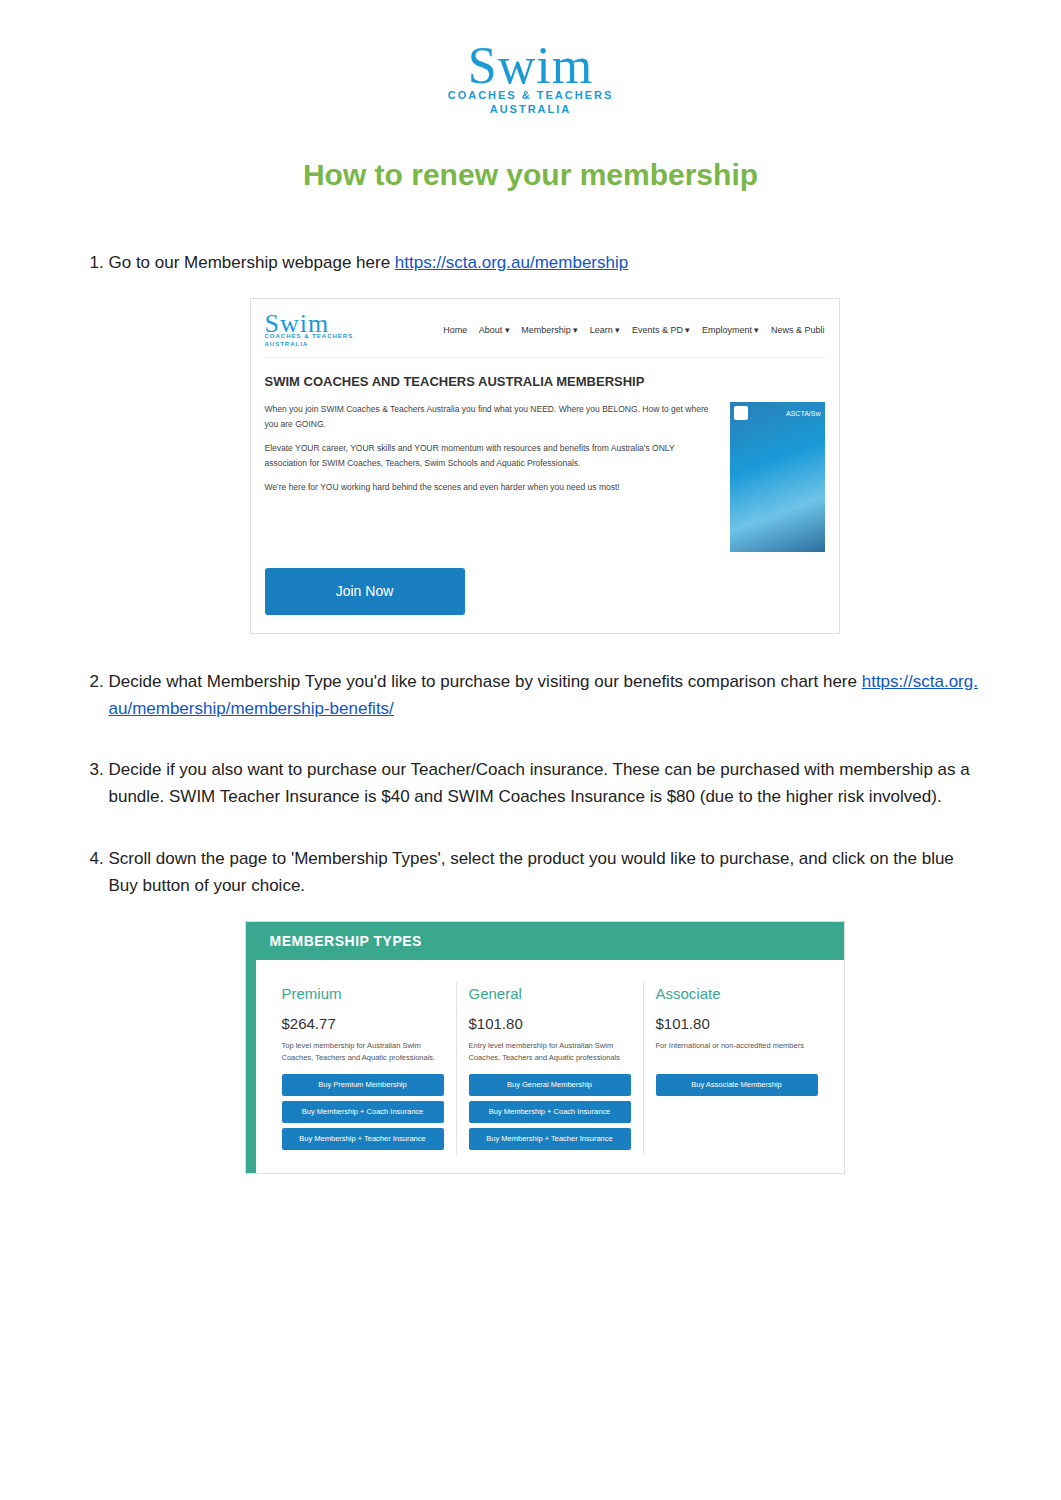Swim
COACHES & TEACHERS AUSTRALIA
How to renew your membership
Go to our Membership webpage here https://scta.org.au/membership
Swim
COACHES & TEACHERS AUSTRALIA
Home About ▾ Membership ▾ Learn ▾ Events & PD ▾ Employment ▾ News & Publi
SWIM COACHES AND TEACHERS AUSTRALIA MEMBERSHIP
When you join SWIM Coaches & Teachers Australia you find what you NEED. Where you BELONG. How to get where you are GOING.
Elevate YOUR career, YOUR skills and YOUR momentum with resources and benefits from Australia's ONLY association for SWIM Coaches, Teachers, Swim Schools and Aquatic Professionals.
We're here for YOU working hard behind the scenes and even harder when you need us most!
Join Now
Decide what Membership Type you'd like to purchase by visiting our benefits comparison chart here https://scta.org.au/membership/membership-benefits/
Decide if you also want to purchase our Teacher/Coach insurance. These can be purchased with membership as a bundle. SWIM Teacher Insurance is $40 and SWIM Coaches Insurance is $80 (due to the higher risk involved).
Scroll down the page to 'Membership Types', select the product you would like to purchase, and click on the blue Buy button of your choice.
MEMBERSHIP TYPES
Premium
$264.77
Top level membership for Australian Swim Coaches, Teachers and Aquatic professionals.
Buy Premium Membership
Buy Membership + Coach Insurance
Buy Membership + Teacher Insurance
General
$101.80
Entry level membership for Australian Swim Coaches, Teachers and Aquatic professionals
Buy General Membership
Buy Membership + Coach Insurance
Buy Membership + Teacher Insurance
Associate
$101.80
For International or non-accredited members
Buy Associate Membership